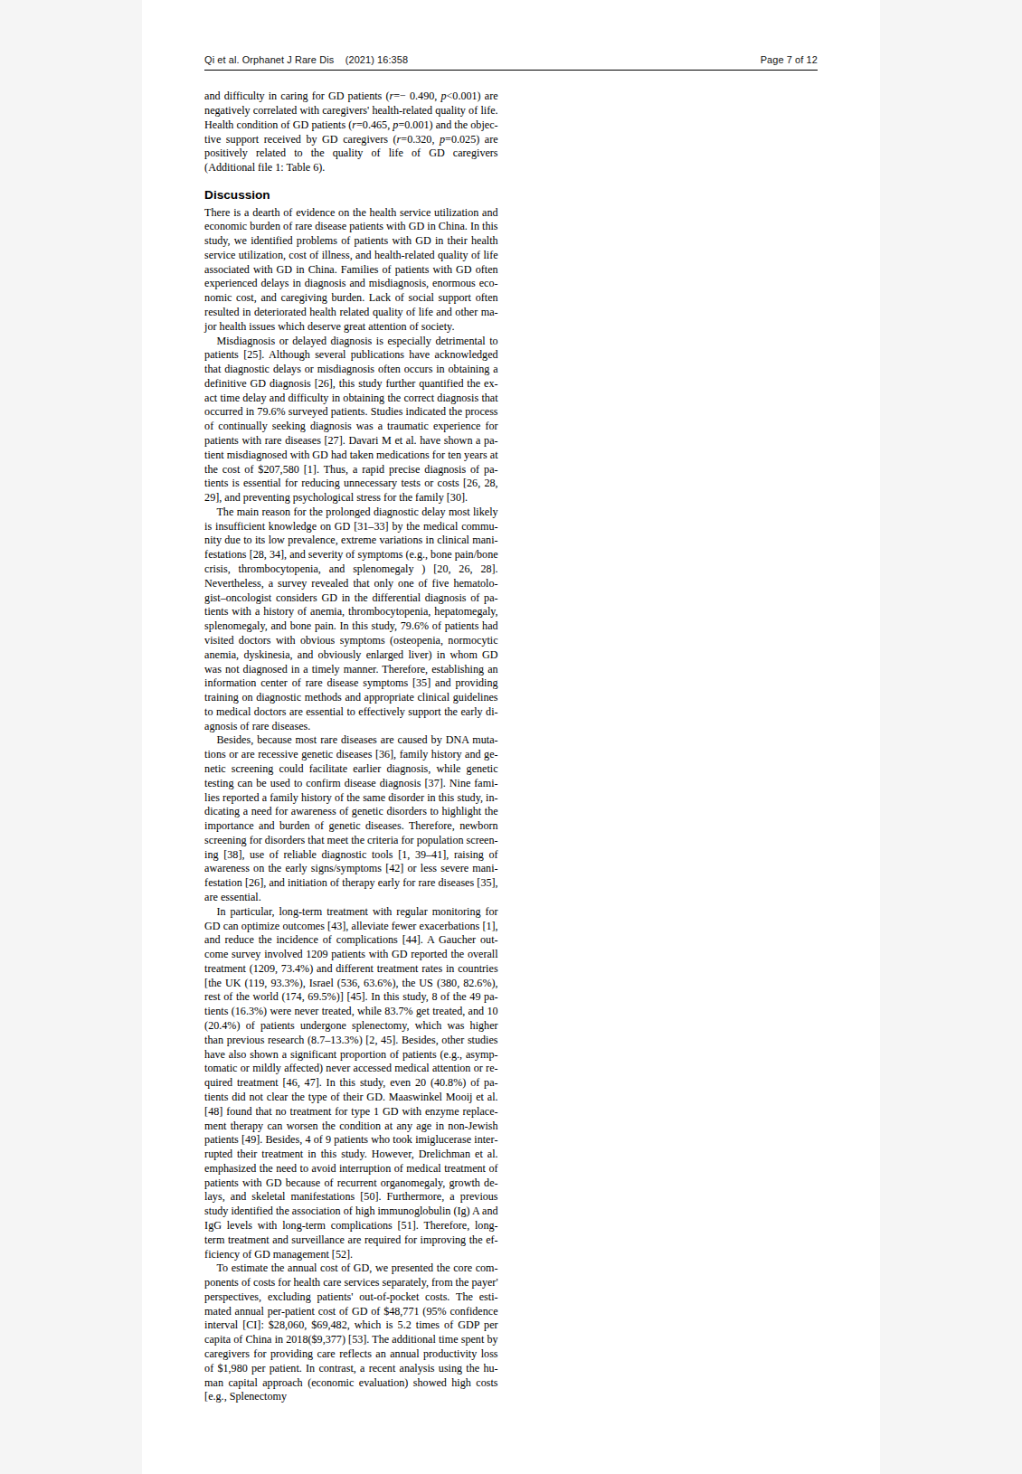Qi et al. Orphanet J Rare Dis (2021) 16:358
Page 7 of 12
and difficulty in caring for GD patients (r=− 0.490, p<0.001) are negatively correlated with caregivers' health-related quality of life. Health condition of GD patients (r=0.465, p=0.001) and the objective support received by GD caregivers (r=0.320, p=0.025) are positively related to the quality of life of GD caregivers (Additional file 1: Table 6).
Discussion
There is a dearth of evidence on the health service utilization and economic burden of rare disease patients with GD in China. In this study, we identified problems of patients with GD in their health service utilization, cost of illness, and health-related quality of life associated with GD in China. Families of patients with GD often experienced delays in diagnosis and misdiagnosis, enormous economic cost, and caregiving burden. Lack of social support often resulted in deteriorated health related quality of life and other major health issues which deserve great attention of society.
Misdiagnosis or delayed diagnosis is especially detrimental to patients [25]. Although several publications have acknowledged that diagnostic delays or misdiagnosis often occurs in obtaining a definitive GD diagnosis [26], this study further quantified the exact time delay and difficulty in obtaining the correct diagnosis that occurred in 79.6% surveyed patients. Studies indicated the process of continually seeking diagnosis was a traumatic experience for patients with rare diseases [27]. Davari M et al. have shown a patient misdiagnosed with GD had taken medications for ten years at the cost of $207,580 [1]. Thus, a rapid precise diagnosis of patients is essential for reducing unnecessary tests or costs [26, 28, 29], and preventing psychological stress for the family [30].
The main reason for the prolonged diagnostic delay most likely is insufficient knowledge on GD [31–33] by the medical community due to its low prevalence, extreme variations in clinical manifestations [28, 34], and severity of symptoms (e.g., bone pain/bone crisis, thrombocytopenia, and splenomegaly ) [20, 26, 28]. Nevertheless, a survey revealed that only one of five hematologist–oncologist considers GD in the differential diagnosis of patients with a history of anemia, thrombocytopenia, hepatomegaly, splenomegaly, and bone pain. In this study, 79.6% of patients had visited doctors with obvious symptoms (osteopenia, normocytic anemia, dyskinesia, and obviously enlarged liver) in whom GD was not diagnosed in a timely manner. Therefore, establishing an information center of rare disease symptoms [35] and providing training on diagnostic methods and appropriate clinical guidelines to medical doctors are essential to effectively support the early diagnosis of rare diseases.
Besides, because most rare diseases are caused by DNA mutations or are recessive genetic diseases [36], family history and genetic screening could facilitate earlier diagnosis, while genetic testing can be used to confirm disease diagnosis [37]. Nine families reported a family history of the same disorder in this study, indicating a need for awareness of genetic disorders to highlight the importance and burden of genetic diseases. Therefore, newborn screening for disorders that meet the criteria for population screening [38], use of reliable diagnostic tools [1, 39–41], raising of awareness on the early signs/symptoms [42] or less severe manifestation [26], and initiation of therapy early for rare diseases [35], are essential.
In particular, long-term treatment with regular monitoring for GD can optimize outcomes [43], alleviate fewer exacerbations [1], and reduce the incidence of complications [44]. A Gaucher outcome survey involved 1209 patients with GD reported the overall treatment (1209, 73.4%) and different treatment rates in countries [the UK (119, 93.3%), Israel (536, 63.6%), the US (380, 82.6%), rest of the world (174, 69.5%)] [45]. In this study, 8 of the 49 patients (16.3%) were never treated, while 83.7% get treated, and 10 (20.4%) of patients undergone splenectomy, which was higher than previous research (8.7–13.3%) [2, 45]. Besides, other studies have also shown a significant proportion of patients (e.g., asymptomatic or mildly affected) never accessed medical attention or required treatment [46, 47]. In this study, even 20 (40.8%) of patients did not clear the type of their GD. Maaswinkel Mooij et al. [48] found that no treatment for type 1 GD with enzyme replacement therapy can worsen the condition at any age in non-Jewish patients [49]. Besides, 4 of 9 patients who took imiglucerase interrupted their treatment in this study. However, Drelichman et al. emphasized the need to avoid interruption of medical treatment of patients with GD because of recurrent organomegaly, growth delays, and skeletal manifestations [50]. Furthermore, a previous study identified the association of high immunoglobulin (Ig) A and IgG levels with long-term complications [51]. Therefore, long-term treatment and surveillance are required for improving the efficiency of GD management [52].
To estimate the annual cost of GD, we presented the core components of costs for health care services separately, from the payer' perspectives, excluding patients' out-of-pocket costs. The estimated annual per-patient cost of GD of $48,771 (95% confidence interval [CI]: $28,060, $69,482, which is 5.2 times of GDP per capita of China in 2018($9,377) [53]. The additional time spent by caregivers for providing care reflects an annual productivity loss of $1,980 per patient. In contrast, a recent analysis using the human capital approach (economic evaluation) showed high costs [e.g., Splenectomy